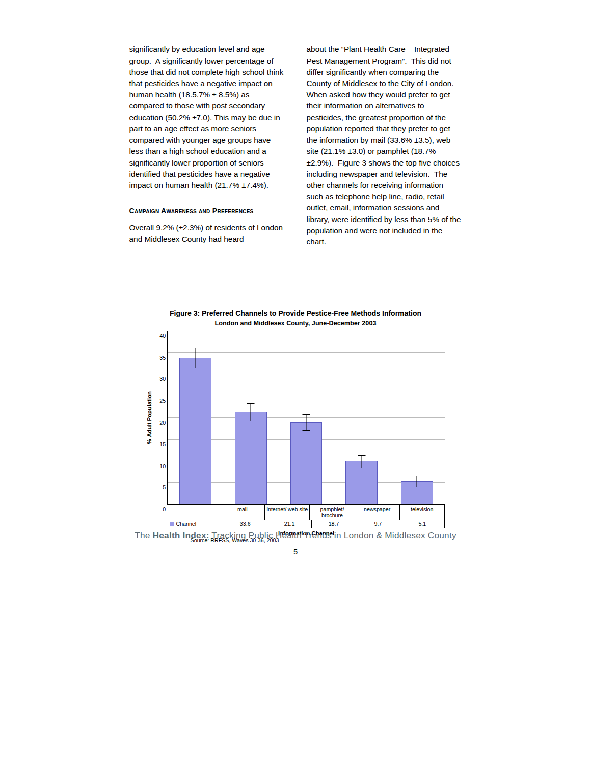significantly by education level and age group. A significantly lower percentage of those that did not complete high school think that pesticides have a negative impact on human health (18.5.7% ± 8.5%) as compared to those with post secondary education (50.2% ±7.0). This may be due in part to an age effect as more seniors compared with younger age groups have less than a high school education and a significantly lower proportion of seniors identified that pesticides have a negative impact on human health (21.7% ±7.4%).
Campaign Awareness and Preferences
Overall 9.2% (±2.3%) of residents of London and Middlesex County had heard
about the “Plant Health Care – Integrated Pest Management Program”. This did not differ significantly when comparing the County of Middlesex to the City of London. When asked how they would prefer to get their information on alternatives to pesticides, the greatest proportion of the population reported that they prefer to get the information by mail (33.6% ±3.5), web site (21.1% ±3.0) or pamphlet (18.7% ±2.9%). Figure 3 shows the top five choices including newspaper and television. The other channels for receiving information such as telephone help line, radio, retail outlet, email, information sessions and library, were identified by less than 5% of the population and were not included in the chart.
Figure 3: Preferred Channels to Provide Pestice-Free Methods Information
London and Middlesex County, June-December 2003
% Adult Population
40 35 30 25 20 15 10 5 0
mail
internet/ web site
pamphlet/ brochure
newspaper
television
Channel
33.6
21.1
18.7
9.7
5.1
Information Channel
Source: RRFSS, Waves 30-36, 2003
The Health Index: Tracking Public Health Trends in London & Middlesex County
5